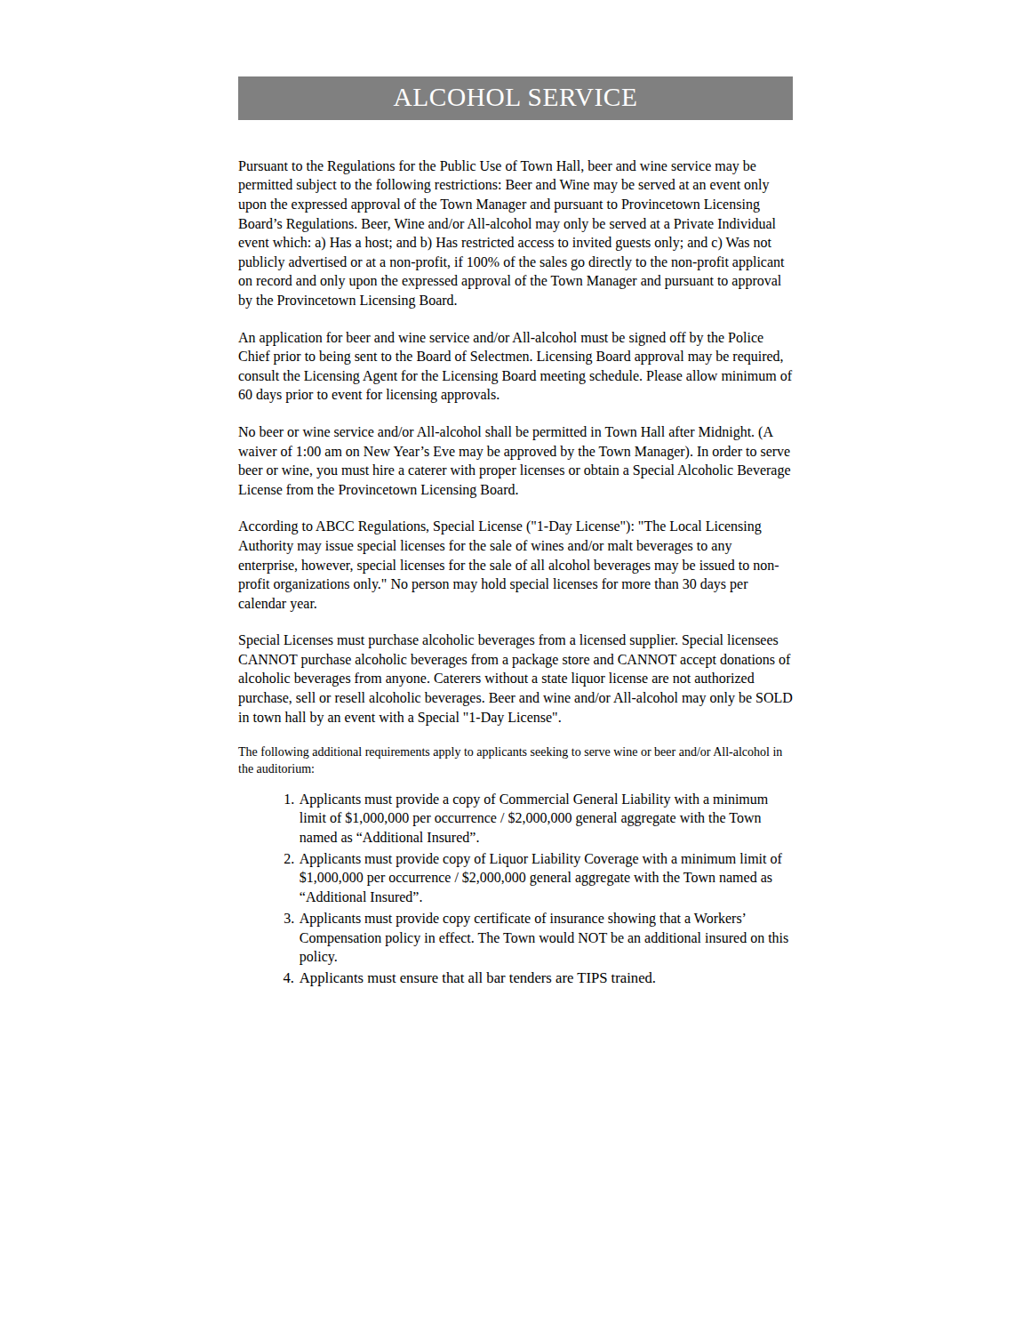ALCOHOL SERVICE
Pursuant to the Regulations for the Public Use of Town Hall, beer and wine service may be permitted subject to the following restrictions: Beer and Wine may be served at an event only upon the expressed approval of the Town Manager and pursuant to Provincetown Licensing Board’s Regulations. Beer, Wine and/or All-alcohol may only be served at a Private Individual event which: a) Has a host; and b) Has restricted access to invited guests only; and c) Was not publicly advertised or at a non-profit, if 100% of the sales go directly to the non-profit applicant on record and only upon the expressed approval of the Town Manager and pursuant to approval by the Provincetown Licensing Board.
An application for beer and wine service and/or All-alcohol must be signed off by the Police Chief prior to being sent to the Board of Selectmen. Licensing Board approval may be required, consult the Licensing Agent for the Licensing Board meeting schedule. Please allow minimum of 60 days prior to event for licensing approvals.
No beer or wine service and/or All-alcohol shall be permitted in Town Hall after Midnight. (A waiver of 1:00 am on New Year’s Eve may be approved by the Town Manager). In order to serve beer or wine, you must hire a caterer with proper licenses or obtain a Special Alcoholic Beverage License from the Provincetown Licensing Board.
According to ABCC Regulations, Special License ("1-Day License"): "The Local Licensing Authority may issue special licenses for the sale of wines and/or malt beverages to any enterprise, however, special licenses for the sale of all alcohol beverages may be issued to non-profit organizations only." No person may hold special licenses for more than 30 days per calendar year.
Special Licenses must purchase alcoholic beverages from a licensed supplier. Special licensees CANNOT purchase alcoholic beverages from a package store and CANNOT accept donations of alcoholic beverages from anyone. Caterers without a state liquor license are not authorized purchase, sell or resell alcoholic beverages. Beer and wine and/or All-alcohol may only be SOLD in town hall by an event with a Special "1-Day License".
The following additional requirements apply to applicants seeking to serve wine or beer and/or All-alcohol in the auditorium:
Applicants must provide a copy of Commercial General Liability with a minimum limit of $1,000,000 per occurrence / $2,000,000 general aggregate with the Town named as “Additional Insured”.
Applicants must provide copy of Liquor Liability Coverage with a minimum limit of $1,000,000 per occurrence / $2,000,000 general aggregate with the Town named as “Additional Insured”.
Applicants must provide copy certificate of insurance showing that a Workers’ Compensation policy in effect. The Town would NOT be an additional insured on this policy.
Applicants must ensure that all bar tenders are TIPS trained.